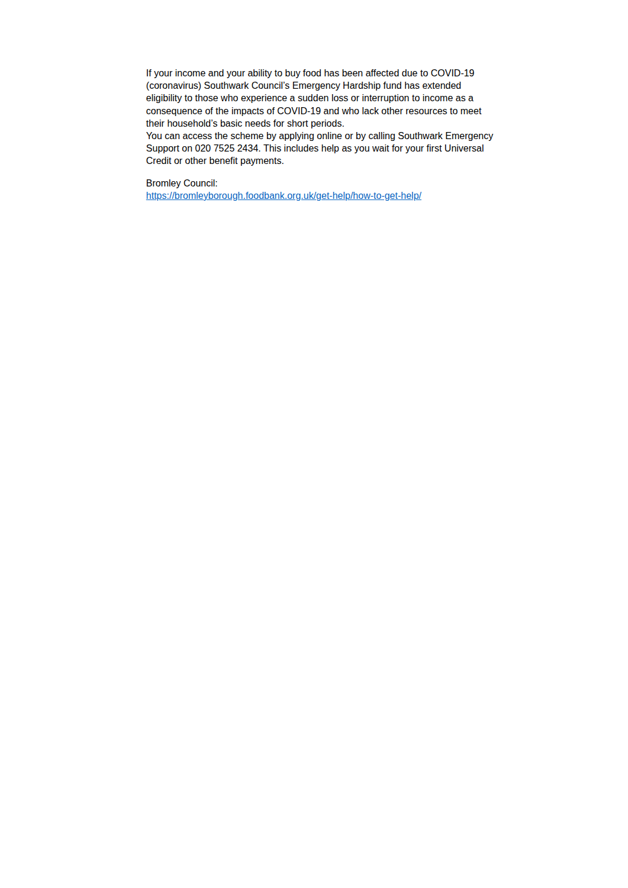If your income and your ability to buy food has been affected due to COVID-19 (coronavirus) Southwark Council’s Emergency Hardship fund has extended eligibility to those who experience a sudden loss or interruption to income as a consequence of the impacts of COVID-19 and who lack other resources to meet their household’s basic needs for short periods.
You can access the scheme by applying online or by calling Southwark Emergency Support on 020 7525 2434. This includes help as you wait for your first Universal Credit or other benefit payments.
Bromley Council:
https://bromleyborough.foodbank.org.uk/get-help/how-to-get-help/